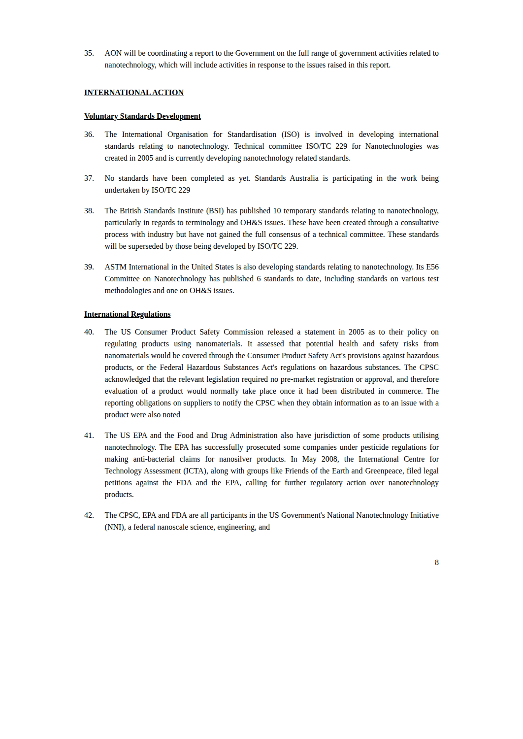35. AON will be coordinating a report to the Government on the full range of government activities related to nanotechnology, which will include activities in response to the issues raised in this report.
INTERNATIONAL ACTION
Voluntary Standards Development
36. The International Organisation for Standardisation (ISO) is involved in developing international standards relating to nanotechnology. Technical committee ISO/TC 229 for Nanotechnologies was created in 2005 and is currently developing nanotechnology related standards.
37. No standards have been completed as yet. Standards Australia is participating in the work being undertaken by ISO/TC 229
38. The British Standards Institute (BSI) has published 10 temporary standards relating to nanotechnology, particularly in regards to terminology and OH&S issues. These have been created through a consultative process with industry but have not gained the full consensus of a technical committee. These standards will be superseded by those being developed by ISO/TC 229.
39. ASTM International in the United States is also developing standards relating to nanotechnology. Its E56 Committee on Nanotechnology has published 6 standards to date, including standards on various test methodologies and one on OH&S issues.
International Regulations
40. The US Consumer Product Safety Commission released a statement in 2005 as to their policy on regulating products using nanomaterials. It assessed that potential health and safety risks from nanomaterials would be covered through the Consumer Product Safety Act's provisions against hazardous products, or the Federal Hazardous Substances Act's regulations on hazardous substances. The CPSC acknowledged that the relevant legislation required no pre-market registration or approval, and therefore evaluation of a product would normally take place once it had been distributed in commerce. The reporting obligations on suppliers to notify the CPSC when they obtain information as to an issue with a product were also noted
41. The US EPA and the Food and Drug Administration also have jurisdiction of some products utilising nanotechnology. The EPA has successfully prosecuted some companies under pesticide regulations for making anti-bacterial claims for nanosilver products. In May 2008, the International Centre for Technology Assessment (ICTA), along with groups like Friends of the Earth and Greenpeace, filed legal petitions against the FDA and the EPA, calling for further regulatory action over nanotechnology products.
42. The CPSC, EPA and FDA are all participants in the US Government's National Nanotechnology Initiative (NNI), a federal nanoscale science, engineering, and
8